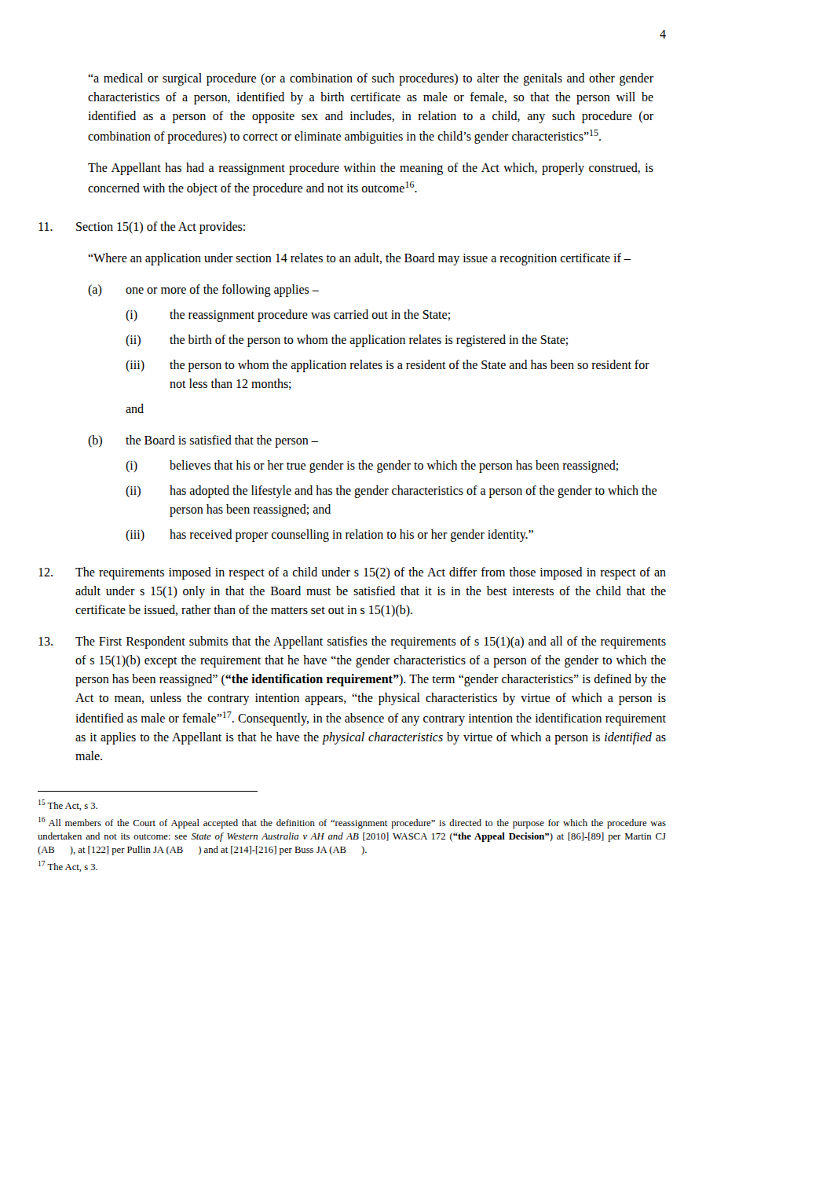4
“a medical or surgical procedure (or a combination of such procedures) to alter the genitals and other gender characteristics of a person, identified by a birth certificate as male or female, so that the person will be identified as a person of the opposite sex and includes, in relation to a child, any such procedure (or combination of procedures) to correct or eliminate ambiguities in the child’s gender characteristics”15.
The Appellant has had a reassignment procedure within the meaning of the Act which, properly construed, is concerned with the object of the procedure and not its outcome16.
11.
Section 15(1) of the Act provides:
“Where an application under section 14 relates to an adult, the Board may issue a recognition certificate if –
(a)
one or more of the following applies –
(i)
the reassignment procedure was carried out in the State;
(ii)
the birth of the person to whom the application relates is registered in the State;
(iii)
the person to whom the application relates is a resident of the State and has been so resident for not less than 12 months;
and
(b)
the Board is satisfied that the person –
(i)
believes that his or her true gender is the gender to which the person has been reassigned;
(ii)
has adopted the lifestyle and has the gender characteristics of a person of the gender to which the person has been reassigned; and
(iii)
has received proper counselling in relation to his or her gender identity.”
12.
The requirements imposed in respect of a child under s 15(2) of the Act differ from those imposed in respect of an adult under s 15(1) only in that the Board must be satisfied that it is in the best interests of the child that the certificate be issued, rather than of the matters set out in s 15(1)(b).
13.
The First Respondent submits that the Appellant satisfies the requirements of s 15(1)(a) and all of the requirements of s 15(1)(b) except the requirement that he have “the gender characteristics of a person of the gender to which the person has been reassigned” (“the identification requirement”). The term “gender characteristics” is defined by the Act to mean, unless the contrary intention appears, “the physical characteristics by virtue of which a person is identified as male or female”17. Consequently, in the absence of any contrary intention the identification requirement as it applies to the Appellant is that he have the physical characteristics by virtue of which a person is identified as male.
15 The Act, s 3.
16 All members of the Court of Appeal accepted that the definition of “reassignment procedure” is directed to the purpose for which the procedure was undertaken and not its outcome: see State of Western Australia v AH and AB [2010] WASCA 172 (“the Appeal Decision”) at [86]-[89] per Martin CJ (AB ), at [122] per Pullin JA (AB ) and at [214]-[216] per Buss JA (AB ).
17 The Act, s 3.